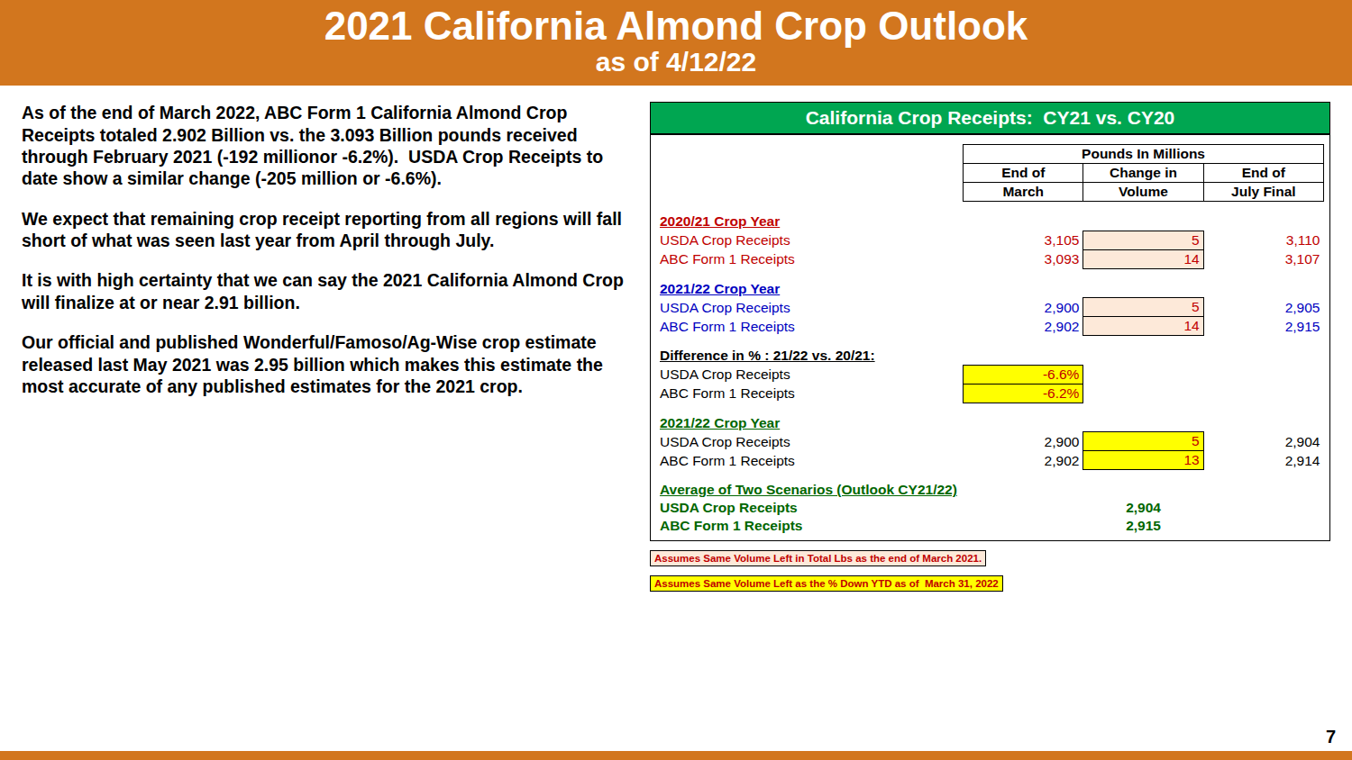2021 California Almond Crop Outlook
as of 4/12/22
As of the end of March 2022, ABC Form 1 California Almond Crop Receipts totaled 2.902 Billion vs. the 3.093 Billion pounds received through February 2021 (-192 millionor -6.2%). USDA Crop Receipts to date show a similar change (-205 million or -6.6%).
We expect that remaining crop receipt reporting from all regions will fall short of what was seen last year from April through July.
It is with high certainty that we can say the 2021 California Almond Crop will finalize at or near 2.91 billion.
Our official and published Wonderful/Famoso/Ag-Wise crop estimate released last May 2021 was 2.95 billion which makes this estimate the most accurate of any published estimates for the 2021 crop.
California Crop Receipts: CY21 vs. CY20
| | Pounds In Millions |
| | End of | Change in | End of |
| | March | Volume | July Final |
| 2020/21 Crop Year | | | |
| USDA Crop Receipts | 3,105 | 5 | 3,110 |
| ABC Form 1 Receipts | 3,093 | 14 | 3,107 |
| 2021/22 Crop Year | | | |
| USDA Crop Receipts | 2,900 | 5 | 2,905 |
| ABC Form 1 Receipts | 2,902 | 14 | 2,915 |
| Difference in % : 21/22 vs. 20/21: | | | |
| USDA Crop Receipts | -6.6% | | |
| ABC Form 1 Receipts | -6.2% | | |
| 2021/22 Crop Year | | | |
| USDA Crop Receipts | 2,900 | 5 | 2,904 |
| ABC Form 1 Receipts | 2,902 | 13 | 2,914 |
| Average of Two Scenarios (Outlook CY21/22) | | | |
| USDA Crop Receipts | | 2,904 | |
| ABC Form 1 Receipts | | 2,915 | |
Assumes Same Volume Left in Total Lbs as the end of March 2021.
Assumes Same Volume Left as the % Down YTD as of March 31, 2022
7